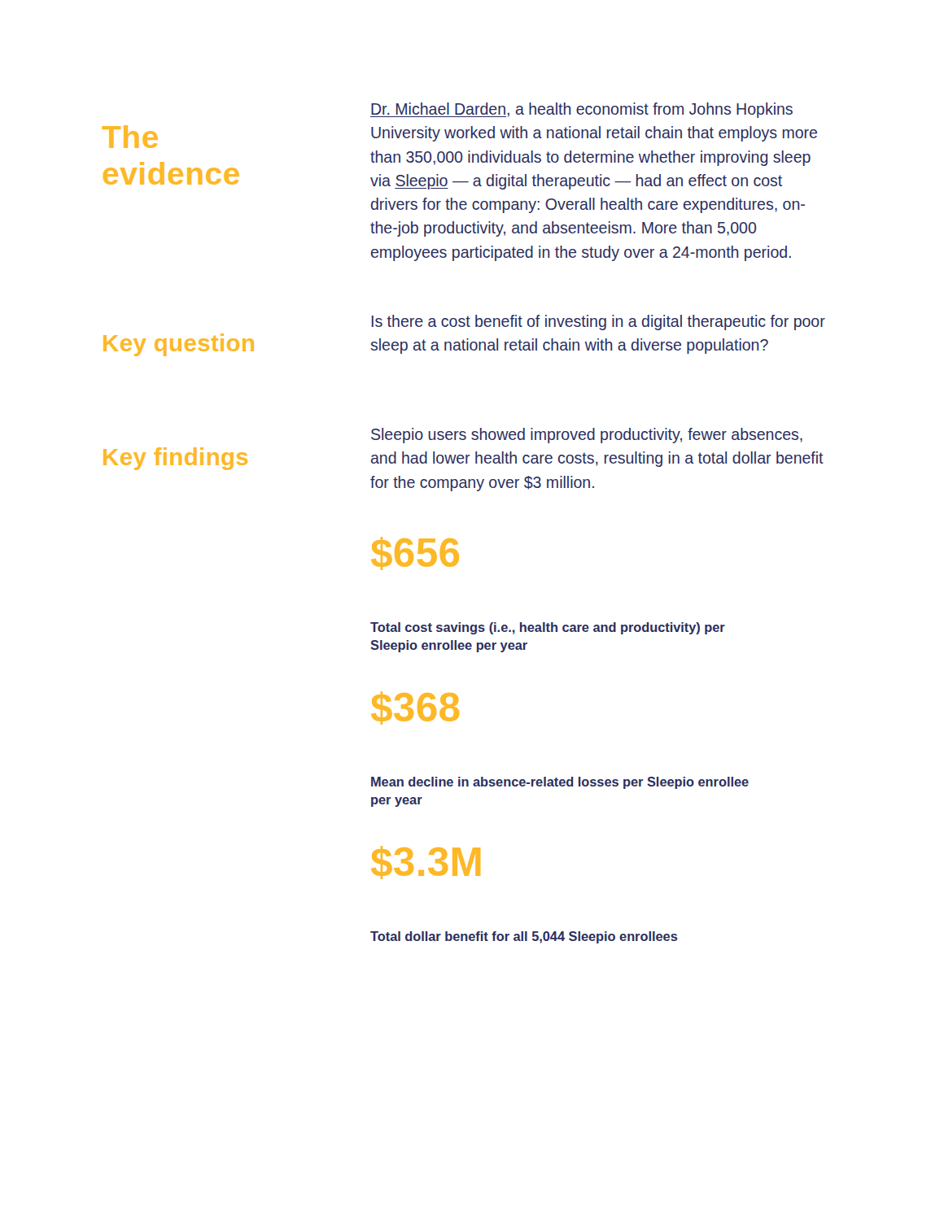The
evidence
Dr. Michael Darden, a health economist from Johns Hopkins University worked with a national retail chain that employs more than 350,000 individuals to determine whether improving sleep via Sleepio — a digital therapeutic — had an effect on cost drivers for the company: Overall health care expenditures, on-the-job productivity, and absenteeism. More than 5,000 employees participated in the study over a 24-month period.
Key question
Is there a cost benefit of investing in a digital therapeutic for poor sleep at a national retail chain with a diverse population?
Key findings
Sleepio users showed improved productivity, fewer absences, and had lower health care costs, resulting in a total dollar benefit for the company over $3 million.
$656
Total cost savings (i.e., health care and productivity) per Sleepio enrollee per year
$368
Mean decline in absence-related losses per Sleepio enrollee per year
$3.3M
Total dollar benefit for all 5,044 Sleepio enrollees